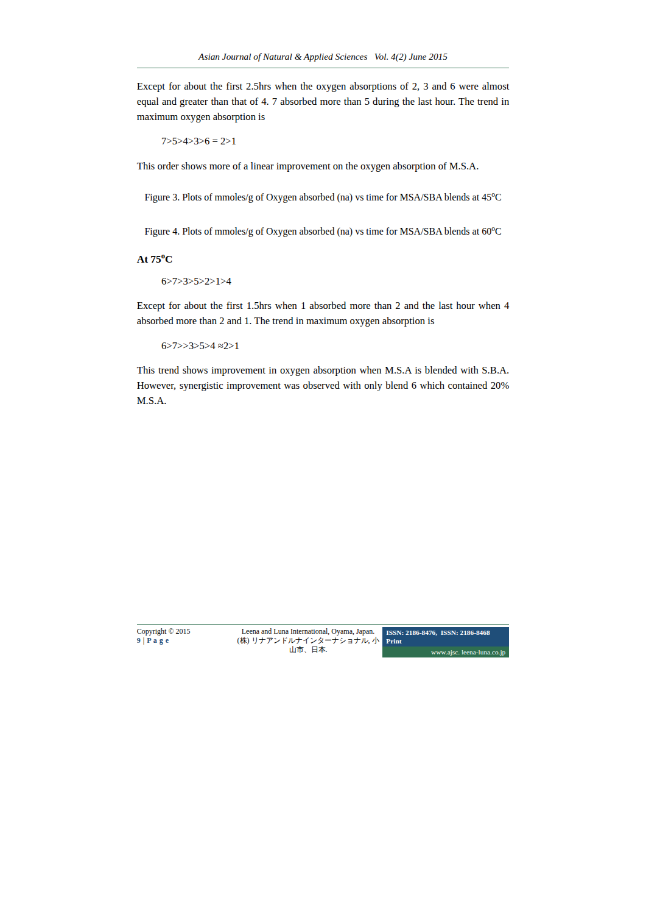Asian Journal of Natural & Applied Sciences Vol. 4(2) June 2015
Except for about the first 2.5hrs when the oxygen absorptions of 2, 3 and 6 were almost equal and greater than that of 4. 7 absorbed more than 5 during the last hour. The trend in maximum oxygen absorption is
7>5>4>3>6 = 2>1
This order shows more of a linear improvement on the oxygen absorption of M.S.A.
Figure 3. Plots of mmoles/g of Oxygen absorbed (na) vs time for MSA/SBA blends at 45oC
Figure 4. Plots of mmoles/g of Oxygen absorbed (na) vs time for MSA/SBA blends at 60oC
At 75oC
6>7>3>5>2>1>4
Except for about the first 1.5hrs when 1 absorbed more than 2 and the last hour when 4 absorbed more than 2 and 1. The trend in maximum oxygen absorption is
6>7>>3>5>4 ≈2>1
This trend shows improvement in oxygen absorption when M.S.A is blended with S.B.A. However, synergistic improvement was observed with only blend 6 which contained 20% M.S.A.
| Copyright © 2015 9 / P a g e | Leena and Luna International, Oyama, Japan. (株) リナアンドルナインターナショナル, 小山市、日本. | ISSN: 2186-8476, ISSN: 2186-8468 Print www.ajsc. leena-luna.co.jp |